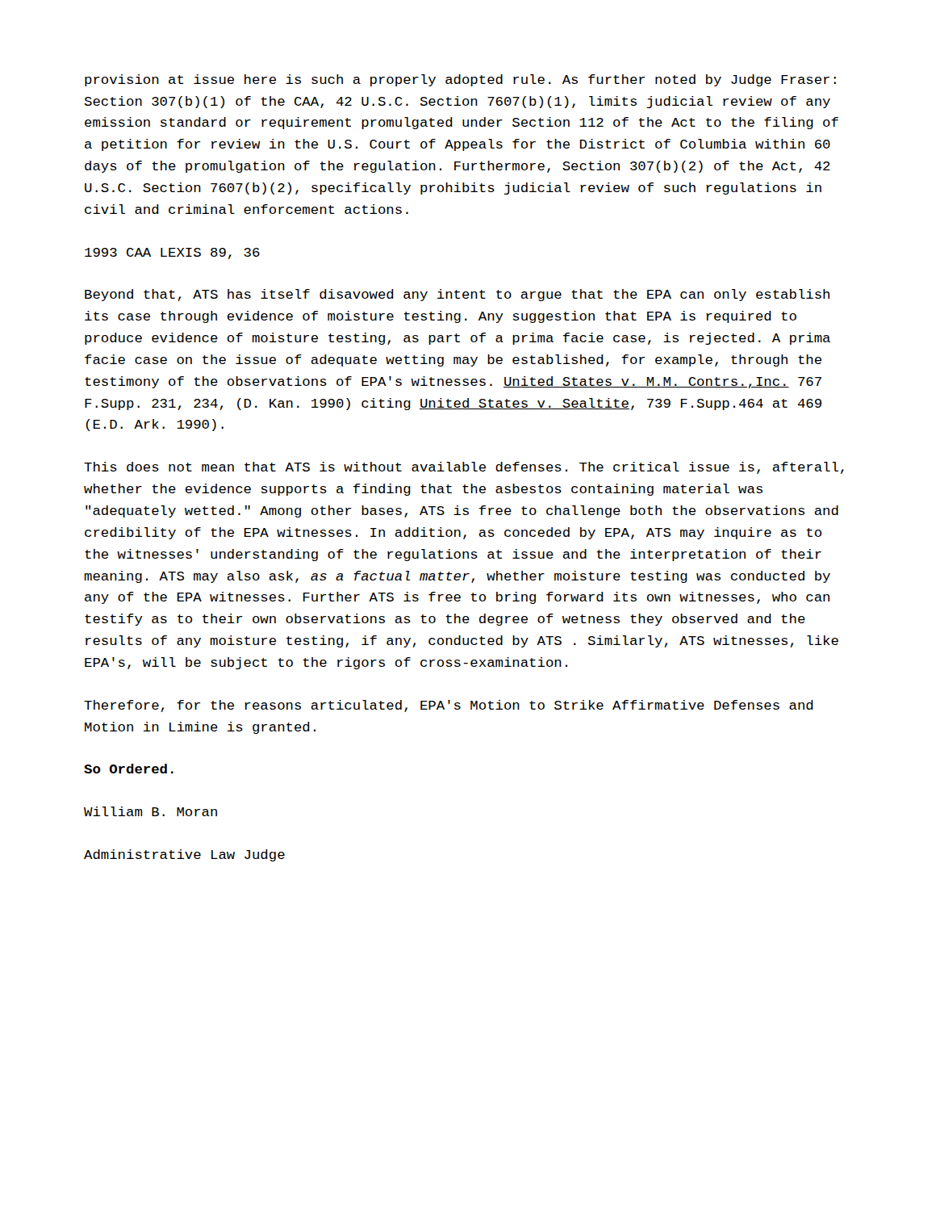provision at issue here is such a properly adopted rule. As further noted by Judge Fraser:
Section 307(b)(1) of the CAA, 42 U.S.C. Section 7607(b)(1), limits judicial review of any emission standard or requirement promulgated under Section 112 of the Act to the filing of a petition for review in the U.S. Court of Appeals for the District of Columbia within 60 days of the promulgation of the regulation. Furthermore, Section 307(b)(2) of the Act, 42 U.S.C. Section 7607(b)(2), specifically prohibits judicial review of such regulations in civil and criminal enforcement actions.
1993 CAA LEXIS 89, 36
Beyond that, ATS has itself disavowed any intent to argue that the EPA can only establish its case through evidence of moisture testing. Any suggestion that EPA is required to produce evidence of moisture testing, as part of a prima facie case, is rejected. A prima facie case on the issue of adequate wetting may be established, for example, through the testimony of the observations of EPA's witnesses. United States v. M.M. Contrs.,Inc. 767 F.Supp. 231, 234, (D. Kan. 1990) citing United States v. Sealtite, 739 F.Supp.464 at 469 (E.D. Ark. 1990).
This does not mean that ATS is without available defenses. The critical issue is, afterall, whether the evidence supports a finding that the asbestos containing material was "adequately wetted." Among other bases, ATS is free to challenge both the observations and credibility of the EPA witnesses. In addition, as conceded by EPA, ATS may inquire as to the witnesses' understanding of the regulations at issue and the interpretation of their meaning. ATS may also ask, as a factual matter, whether moisture testing was conducted by any of the EPA witnesses. Further ATS is free to bring forward its own witnesses, who can testify as to their own observations as to the degree of wetness they observed and the results of any moisture testing, if any, conducted by ATS . Similarly, ATS witnesses, like EPA's, will be subject to the rigors of cross-examination.
Therefore, for the reasons articulated, EPA's Motion to Strike Affirmative Defenses and Motion in Limine is granted.
So Ordered.
William B. Moran
Administrative Law Judge